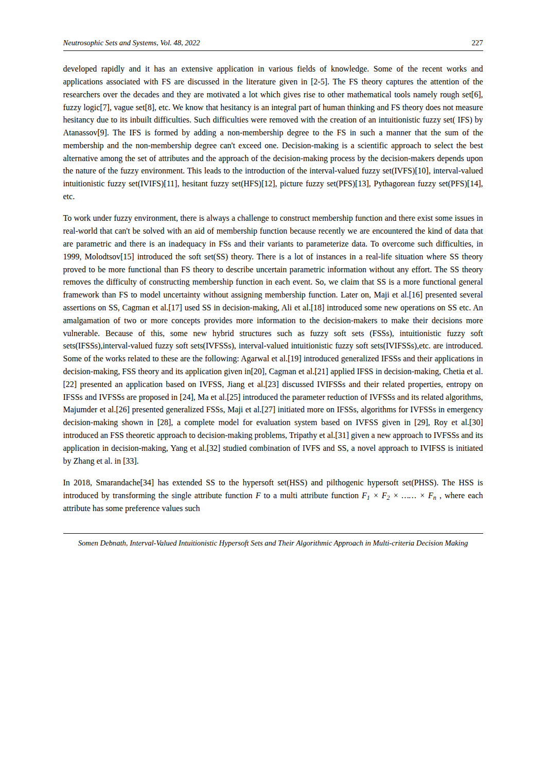Neutrosophic Sets and Systems, Vol. 48, 2022 227
developed rapidly and it has an extensive application in various fields of knowledge. Some of the recent works and applications associated with FS are discussed in the literature given in [2-5]. The FS theory captures the attention of the researchers over the decades and they are motivated a lot which gives rise to other mathematical tools namely rough set[6], fuzzy logic[7], vague set[8], etc. We know that hesitancy is an integral part of human thinking and FS theory does not measure hesitancy due to its inbuilt difficulties. Such difficulties were removed with the creation of an intuitionistic fuzzy set( IFS) by Atanassov[9]. The IFS is formed by adding a non-membership degree to the FS in such a manner that the sum of the membership and the non-membership degree can't exceed one. Decision-making is a scientific approach to select the best alternative among the set of attributes and the approach of the decision-making process by the decision-makers depends upon the nature of the fuzzy environment. This leads to the introduction of the interval-valued fuzzy set(IVFS)[10], interval-valued intuitionistic fuzzy set(IVIFS)[11], hesitant fuzzy set(HFS)[12], picture fuzzy set(PFS)[13], Pythagorean fuzzy set(PFS)[14], etc.
To work under fuzzy environment, there is always a challenge to construct membership function and there exist some issues in real-world that can't be solved with an aid of membership function because recently we are encountered the kind of data that are parametric and there is an inadequacy in FSs and their variants to parameterize data. To overcome such difficulties, in 1999, Molodtsov[15] introduced the soft set(SS) theory. There is a lot of instances in a real-life situation where SS theory proved to be more functional than FS theory to describe uncertain parametric information without any effort. The SS theory removes the difficulty of constructing membership function in each event. So, we claim that SS is a more functional general framework than FS to model uncertainty without assigning membership function. Later on, Maji et al.[16] presented several assertions on SS, Cagman et al.[17] used SS in decision-making, Ali et al.[18] introduced some new operations on SS etc. An amalgamation of two or more concepts provides more information to the decision-makers to make their decisions more vulnerable. Because of this, some new hybrid structures such as fuzzy soft sets (FSSs), intuitionistic fuzzy soft sets(IFSSs),interval-valued fuzzy soft sets(IVFSSs), interval-valued intuitionistic fuzzy soft sets(IVIFSSs),etc. are introduced. Some of the works related to these are the following: Agarwal et al.[19] introduced generalized IFSSs and their applications in decision-making, FSS theory and its application given in[20], Cagman et al.[21] applied IFSS in decision-making, Chetia et al.[22] presented an application based on IVFSS, Jiang et al.[23] discussed IVIFSSs and their related properties, entropy on IFSSs and IVFSSs are proposed in [24], Ma et al.[25] introduced the parameter reduction of IVFSSs and its related algorithms, Majumder et al.[26] presented generalized FSSs, Maji et al.[27] initiated more on IFSSs, algorithms for IVFSSs in emergency decision-making shown in [28], a complete model for evaluation system based on IVFSS given in [29], Roy et al.[30] introduced an FSS theoretic approach to decision-making problems, Tripathy et al.[31] given a new approach to IVFSSs and its application in decision-making, Yang et al.[32] studied combination of IVFS and SS, a novel approach to IVIFSS is initiated by Zhang et al. in [33].
In 2018, Smarandache[34] has extended SS to the hypersoft set(HSS) and pilthogenic hypersoft set(PHSS). The HSS is introduced by transforming the single attribute function F to a multi attribute function F1 × F2 × …… × Fn , where each attribute has some preference values such
Somen Debnath, Interval-Valued Intuitionistic Hypersoft Sets and Their Algorithmic Approach in Multi-criteria Decision Making